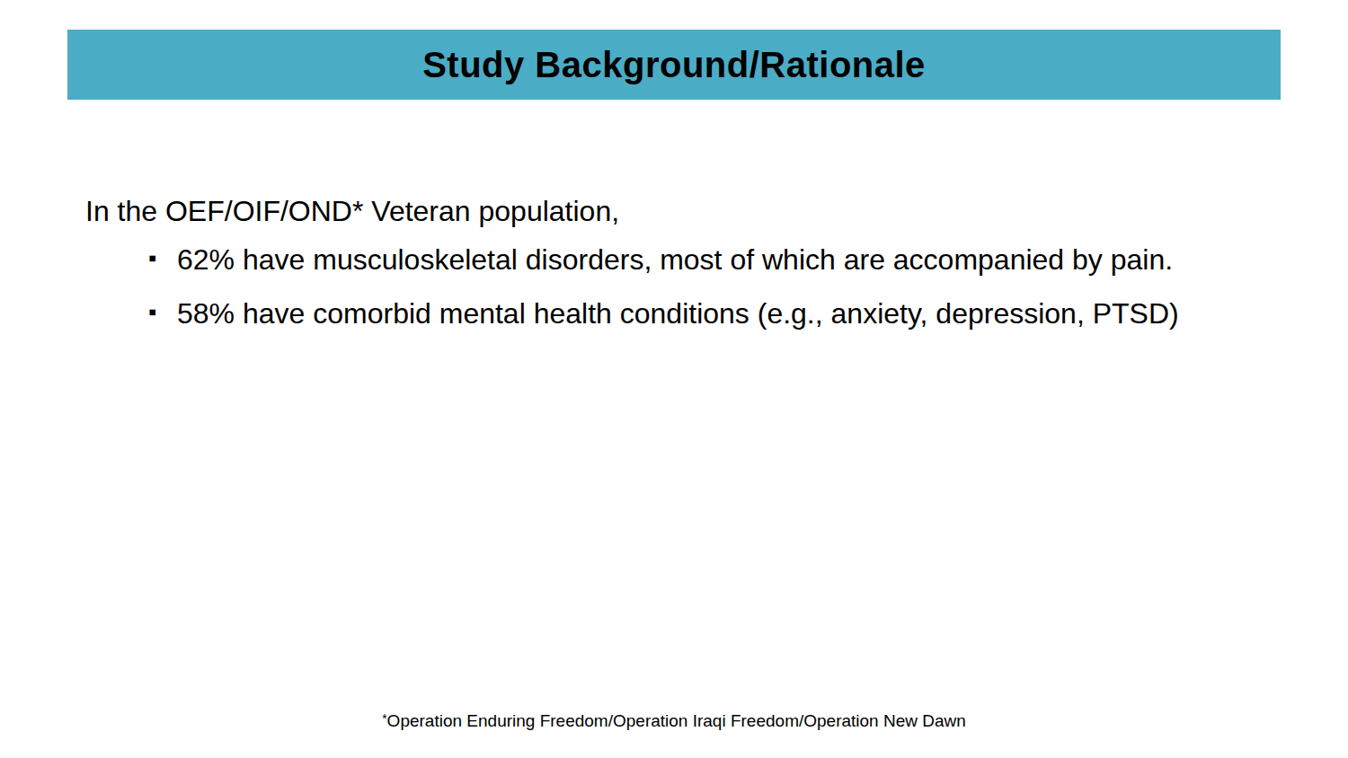Study Background/Rationale
In the OEF/OIF/OND* Veteran population,
62% have musculoskeletal disorders, most of which are accompanied by pain.
58% have comorbid mental health conditions (e.g., anxiety, depression, PTSD)
*Operation Enduring Freedom/Operation Iraqi Freedom/Operation New Dawn